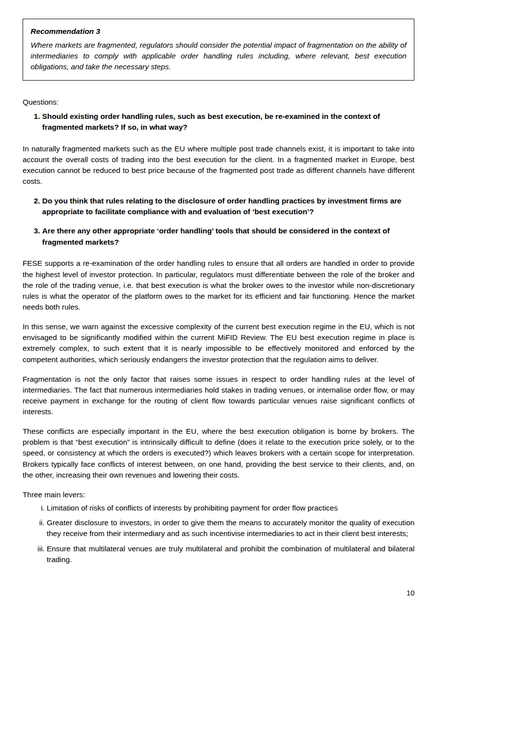Recommendation 3
Where markets are fragmented, regulators should consider the potential impact of fragmentation on the ability of intermediaries to comply with applicable order handling rules including, where relevant, best execution obligations, and take the necessary steps.
Questions:
Should existing order handling rules, such as best execution, be re-examined in the context of fragmented markets? If so, in what way?
In naturally fragmented markets such as the EU where multiple post trade channels exist, it is important to take into account the overall costs of trading into the best execution for the client. In a fragmented market in Europe, best execution cannot be reduced to best price because of the fragmented post trade as different channels have different costs.
Do you think that rules relating to the disclosure of order handling practices by investment firms are appropriate to facilitate compliance with and evaluation of ‘best execution’?
Are there any other appropriate ‘order handling’ tools that should be considered in the context of fragmented markets?
FESE supports a re-examination of the order handling rules to ensure that all orders are handled in order to provide the highest level of investor protection. In particular, regulators must differentiate between the role of the broker and the role of the trading venue, i.e. that best execution is what the broker owes to the investor while non-discretionary rules is what the operator of the platform owes to the market for its efficient and fair functioning. Hence the market needs both rules.
In this sense, we warn against the excessive complexity of the current best execution regime in the EU, which is not envisaged to be significantly modified within the current MiFID Review. The EU best execution regime in place is extremely complex, to such extent that it is nearly impossible to be effectively monitored and enforced by the competent authorities, which seriously endangers the investor protection that the regulation aims to deliver.
Fragmentation is not the only factor that raises some issues in respect to order handling rules at the level of intermediaries. The fact that numerous intermediaries hold stakes in trading venues, or internalise order flow, or may receive payment in exchange for the routing of client flow towards particular venues raise significant conflicts of interests.
These conflicts are especially important in the EU, where the best execution obligation is borne by brokers. The problem is that “best execution” is intrinsically difficult to define (does it relate to the execution price solely, or to the speed, or consistency at which the orders is executed?) which leaves brokers with a certain scope for interpretation. Brokers typically face conflicts of interest between, on one hand, providing the best service to their clients, and, on the other, increasing their own revenues and lowering their costs.
Three main levers:
Limitation of risks of conflicts of interests by prohibiting payment for order flow practices
Greater disclosure to investors, in order to give them the means to accurately monitor the quality of execution they receive from their intermediary and as such incentivise intermediaries to act in their client best interests;
Ensure that multilateral venues are truly multilateral and prohibit the combination of multilateral and bilateral trading.
10